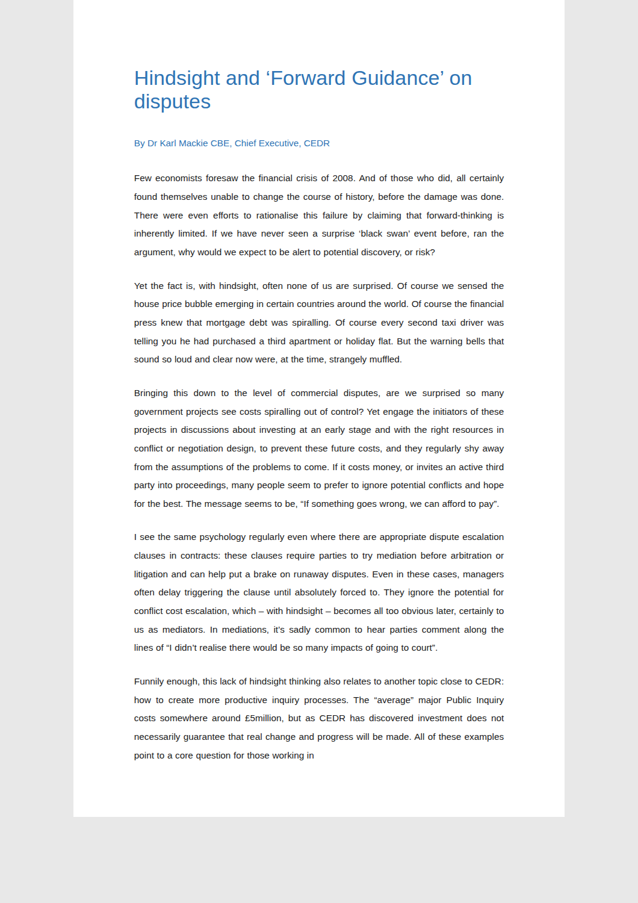Hindsight and ‘Forward Guidance’ on disputes
By Dr Karl Mackie CBE, Chief Executive, CEDR
Few economists foresaw the financial crisis of 2008. And of those who did, all certainly found themselves unable to change the course of history, before the damage was done. There were even efforts to rationalise this failure by claiming that forward-thinking is inherently limited. If we have never seen a surprise ‘black swan’ event before, ran the argument, why would we expect to be alert to potential discovery, or risk?
Yet the fact is, with hindsight, often none of us are surprised. Of course we sensed the house price bubble emerging in certain countries around the world. Of course the financial press knew that mortgage debt was spiralling. Of course every second taxi driver was telling you he had purchased a third apartment or holiday flat. But the warning bells that sound so loud and clear now were, at the time, strangely muffled.
Bringing this down to the level of commercial disputes, are we surprised so many government projects see costs spiralling out of control? Yet engage the initiators of these projects in discussions about investing at an early stage and with the right resources in conflict or negotiation design, to prevent these future costs, and they regularly shy away from the assumptions of the problems to come. If it costs money, or invites an active third party into proceedings, many people seem to prefer to ignore potential conflicts and hope for the best. The message seems to be, “If something goes wrong, we can afford to pay”.
I see the same psychology regularly even where there are appropriate dispute escalation clauses in contracts: these clauses require parties to try mediation before arbitration or litigation and can help put a brake on runaway disputes. Even in these cases, managers often delay triggering the clause until absolutely forced to. They ignore the potential for conflict cost escalation, which – with hindsight – becomes all too obvious later, certainly to us as mediators. In mediations, it’s sadly common to hear parties comment along the lines of “I didn’t realise there would be so many impacts of going to court”.
Funnily enough, this lack of hindsight thinking also relates to another topic close to CEDR: how to create more productive inquiry processes. The “average” major Public Inquiry costs somewhere around £5million, but as CEDR has discovered investment does not necessarily guarantee that real change and progress will be made. All of these examples point to a core question for those working in